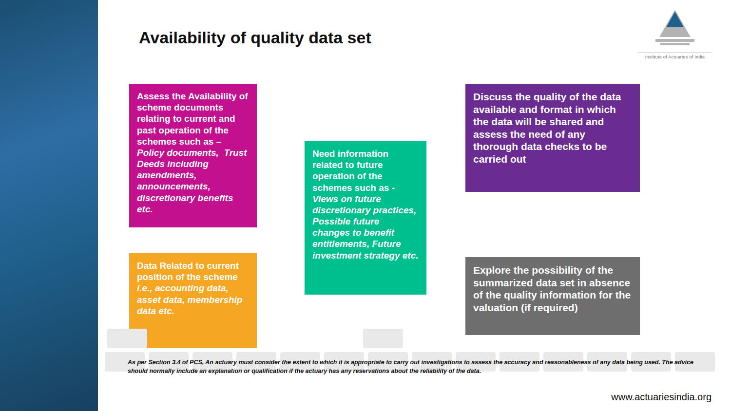Institute of Actuaries of India
Availability of quality data set
Assess the Availability of scheme documents relating to current and past operation of the schemes such as – Policy documents, Trust Deeds including amendments, announcements, discretionary benefits etc.
Need information related to future operation of the schemes such as - Views on future discretionary practices, Possible future changes to benefit entitlements, Future investment strategy etc.
Data Related to current position of the scheme i.e., accounting data, asset data, membership data etc.
Discuss the quality of the data available and format in which the data will be shared and assess the need of any thorough data checks to be carried out
Explore the possibility of the summarized data set in absence of the quality information for the valuation (if required)
As per Section 3.4 of PCS, An actuary must consider the extent to which it is appropriate to carry out investigations to assess the accuracy and reasonableness of any data being used. The advice should normally include an explanation or qualification if the actuary has any reservations about the reliability of the data.
www.actuariesindia.org